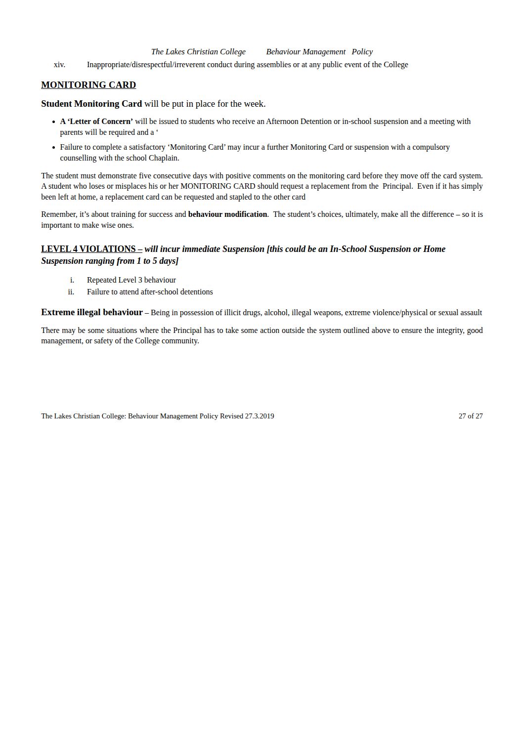The Lakes Christian College Behaviour Management Policy
xiv. Inappropriate/disrespectful/irreverent conduct during assemblies or at any public event of the College
MONITORING CARD
Student Monitoring Card will be put in place for the week.
A ‘Letter of Concern’ will be issued to students who receive an Afternoon Detention or in-school suspension and a meeting with parents will be required and a ‘
Failure to complete a satisfactory ‘Monitoring Card’ may incur a further Monitoring Card or suspension with a compulsory counselling with the school Chaplain.
The student must demonstrate five consecutive days with positive comments on the monitoring card before they move off the card system. A student who loses or misplaces his or her MONITORING CARD should request a replacement from the Principal. Even if it has simply been left at home, a replacement card can be requested and stapled to the other card
Remember, it’s about training for success and behaviour modification. The student’s choices, ultimately, make all the difference – so it is important to make wise ones.
LEVEL 4 VIOLATIONS – will incur immediate Suspension [this could be an In-School Suspension or Home Suspension ranging from 1 to 5 days]
i. Repeated Level 3 behaviour
ii. Failure to attend after-school detentions
Extreme illegal behaviour – Being in possession of illicit drugs, alcohol, illegal weapons, extreme violence/physical or sexual assault
There may be some situations where the Principal has to take some action outside the system outlined above to ensure the integrity, good management, or safety of the College community.
The Lakes Christian College: Behaviour Management Policy Revised 27.3.2019 27 of 27